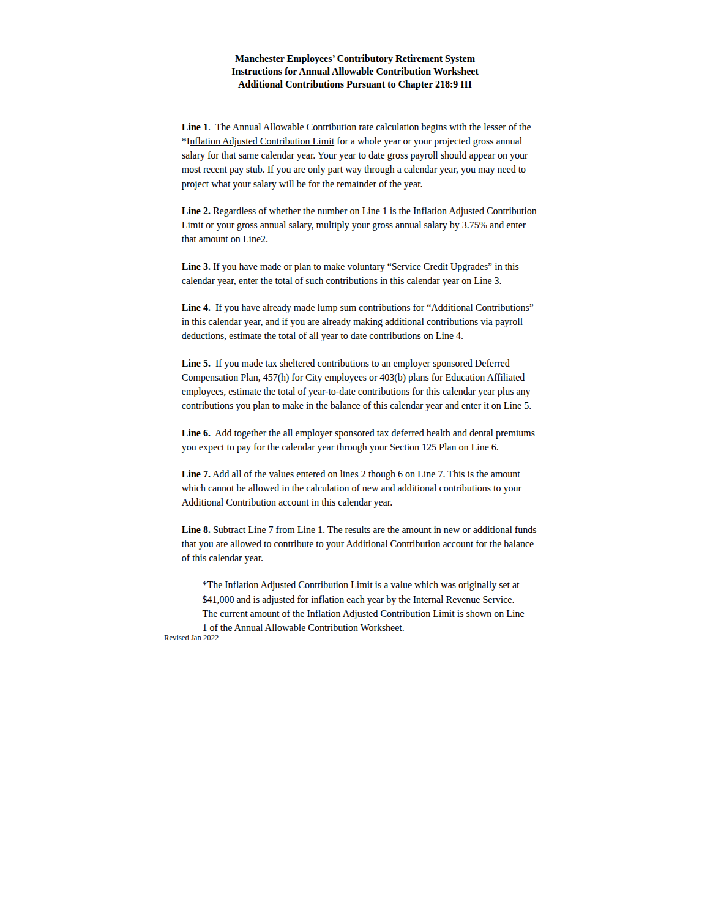Manchester Employees’ Contributory Retirement System Instructions for Annual Allowable Contribution Worksheet Additional Contributions Pursuant to Chapter 218:9 III
Line 1. The Annual Allowable Contribution rate calculation begins with the lesser of the *Inflation Adjusted Contribution Limit for a whole year or your projected gross annual salary for that same calendar year. Your year to date gross payroll should appear on your most recent pay stub. If you are only part way through a calendar year, you may need to project what your salary will be for the remainder of the year.
Line 2. Regardless of whether the number on Line 1 is the Inflation Adjusted Contribution Limit or your gross annual salary, multiply your gross annual salary by 3.75% and enter that amount on Line2.
Line 3. If you have made or plan to make voluntary “Service Credit Upgrades” in this calendar year, enter the total of such contributions in this calendar year on Line 3.
Line 4. If you have already made lump sum contributions for “Additional Contributions” in this calendar year, and if you are already making additional contributions via payroll deductions, estimate the total of all year to date contributions on Line 4.
Line 5. If you made tax sheltered contributions to an employer sponsored Deferred Compensation Plan, 457(h) for City employees or 403(b) plans for Education Affiliated employees, estimate the total of year-to-date contributions for this calendar year plus any contributions you plan to make in the balance of this calendar year and enter it on Line 5.
Line 6. Add together the all employer sponsored tax deferred health and dental premiums you expect to pay for the calendar year through your Section 125 Plan on Line 6.
Line 7. Add all of the values entered on lines 2 though 6 on Line 7. This is the amount which cannot be allowed in the calculation of new and additional contributions to your Additional Contribution account in this calendar year.
Line 8. Subtract Line 7 from Line 1. The results are the amount in new or additional funds that you are allowed to contribute to your Additional Contribution account for the balance of this calendar year.
*The Inflation Adjusted Contribution Limit is a value which was originally set at $41,000 and is adjusted for inflation each year by the Internal Revenue Service. The current amount of the Inflation Adjusted Contribution Limit is shown on Line 1 of the Annual Allowable Contribution Worksheet.
Revised Jan 2022